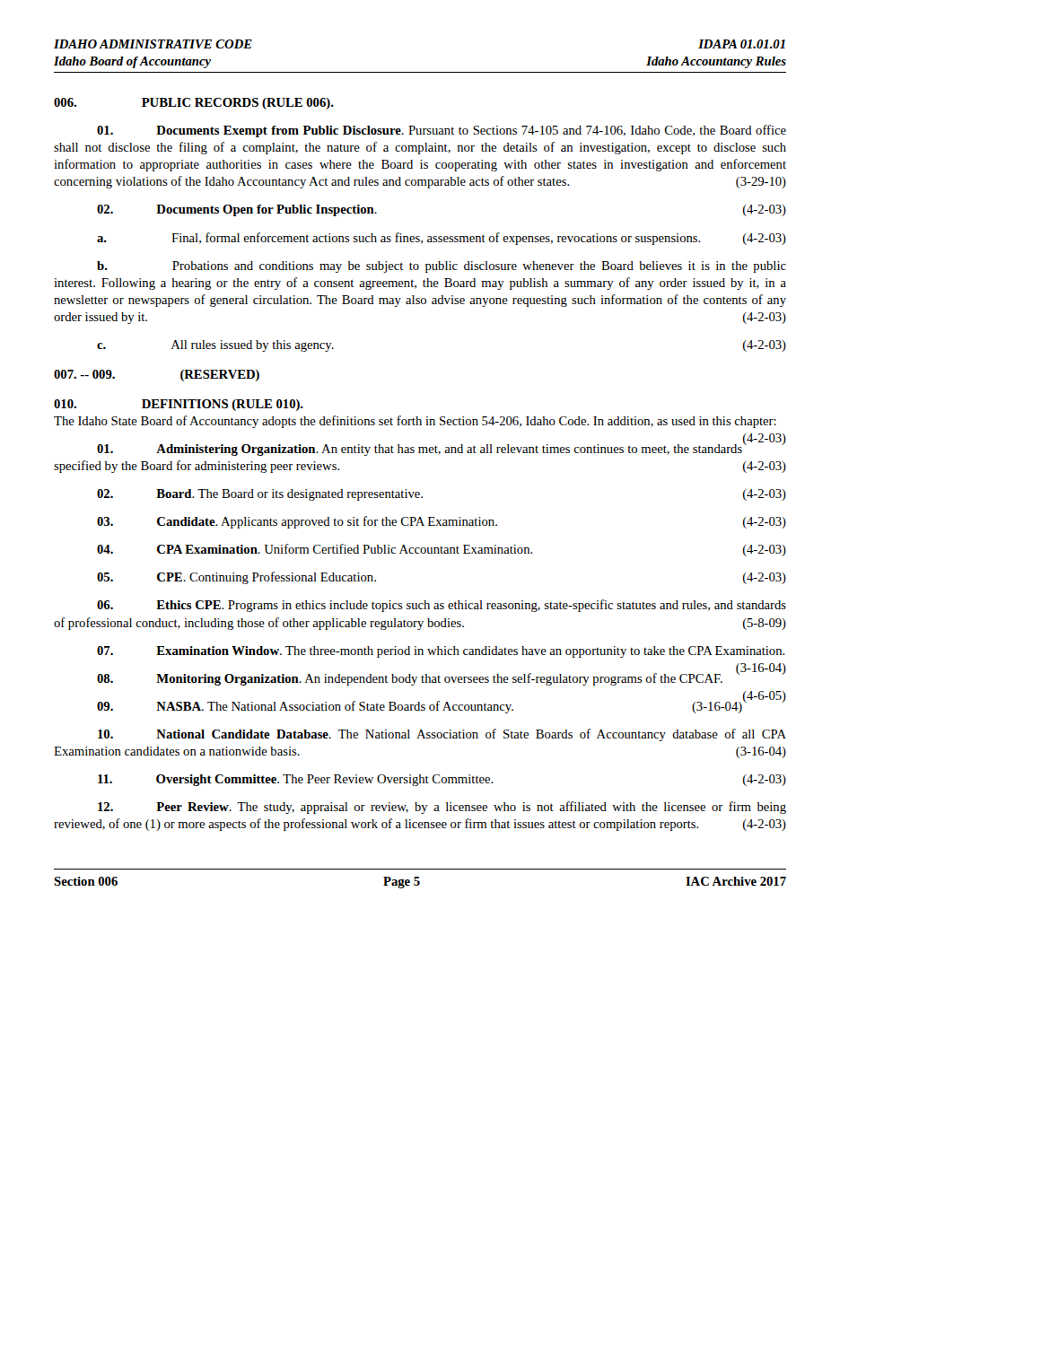IDAHO ADMINISTRATIVE CODE Idaho Board of Accountancy
IDAPA 01.01.01 Idaho Accountancy Rules
006. PUBLIC RECORDS (RULE 006).
01. Documents Exempt from Public Disclosure. Pursuant to Sections 74-105 and 74-106, Idaho Code, the Board office shall not disclose the filing of a complaint, the nature of a complaint, nor the details of an investigation, except to disclose such information to appropriate authorities in cases where the Board is cooperating with other states in investigation and enforcement concerning violations of the Idaho Accountancy Act and rules and comparable acts of other states.(3-29-10)
02. Documents Open for Public Inspection.(4-2-03)
a. Final, formal enforcement actions such as fines, assessment of expenses, revocations or suspensions.(4-2-03)
b. Probations and conditions may be subject to public disclosure whenever the Board believes it is in the public interest. Following a hearing or the entry of a consent agreement, the Board may publish a summary of any order issued by it, in a newsletter or newspapers of general circulation. The Board may also advise anyone requesting such information of the contents of any order issued by it.(4-2-03)
c. All rules issued by this agency.(4-2-03)
007. -- 009. (RESERVED)
010. DEFINITIONS (RULE 010).
The Idaho State Board of Accountancy adopts the definitions set forth in Section 54-206, Idaho Code. In addition, as used in this chapter:(4-2-03)
01. Administering Organization. An entity that has met, and at all relevant times continues to meet, the standards specified by the Board for administering peer reviews.(4-2-03)
02. Board. The Board or its designated representative.(4-2-03)
03. Candidate. Applicants approved to sit for the CPA Examination.(4-2-03)
04. CPA Examination. Uniform Certified Public Accountant Examination.(4-2-03)
05. CPE. Continuing Professional Education.(4-2-03)
06. Ethics CPE. Programs in ethics include topics such as ethical reasoning, state-specific statutes and rules, and standards of professional conduct, including those of other applicable regulatory bodies.(5-8-09)
07. Examination Window. The three-month period in which candidates have an opportunity to take the CPA Examination.(3-16-04)
08. Monitoring Organization. An independent body that oversees the self-regulatory programs of the CPCAF.(4-6-05)
09. NASBA. The National Association of State Boards of Accountancy.(3-16-04)
10. National Candidate Database. The National Association of State Boards of Accountancy database of all CPA Examination candidates on a nationwide basis.(3-16-04)
11. Oversight Committee. The Peer Review Oversight Committee.(4-2-03)
12. Peer Review. The study, appraisal or review, by a licensee who is not affiliated with the licensee or firm being reviewed, of one (1) or more aspects of the professional work of a licensee or firm that issues attest or compilation reports.(4-2-03)
Section 006 Page 5 IAC Archive 2017